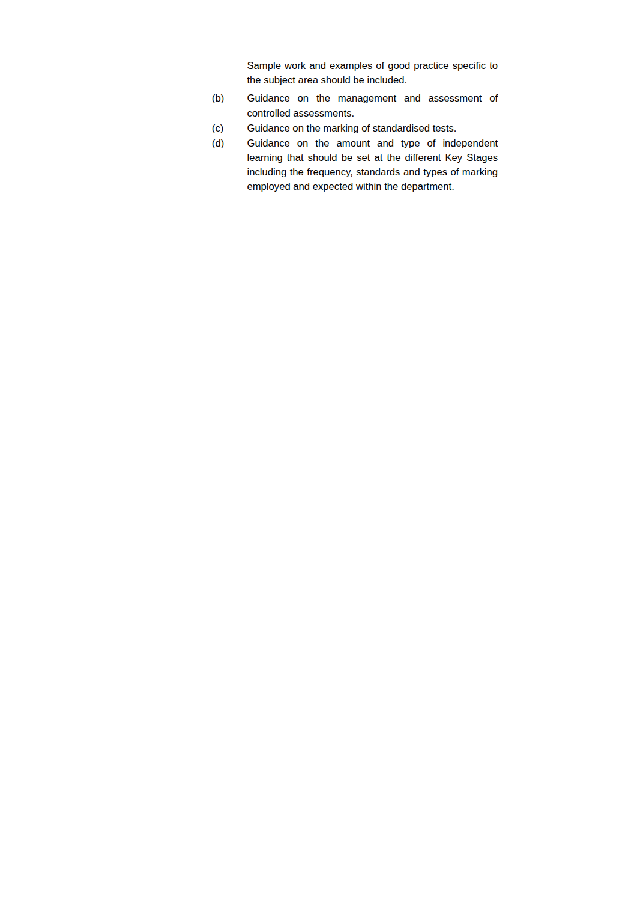Sample work and examples of good practice specific to the subject area should be included.
(b) Guidance on the management and assessment of controlled assessments.
(c) Guidance on the marking of standardised tests.
(d) Guidance on the amount and type of independent learning that should be set at the different Key Stages including the frequency, standards and types of marking employed and expected within the department.